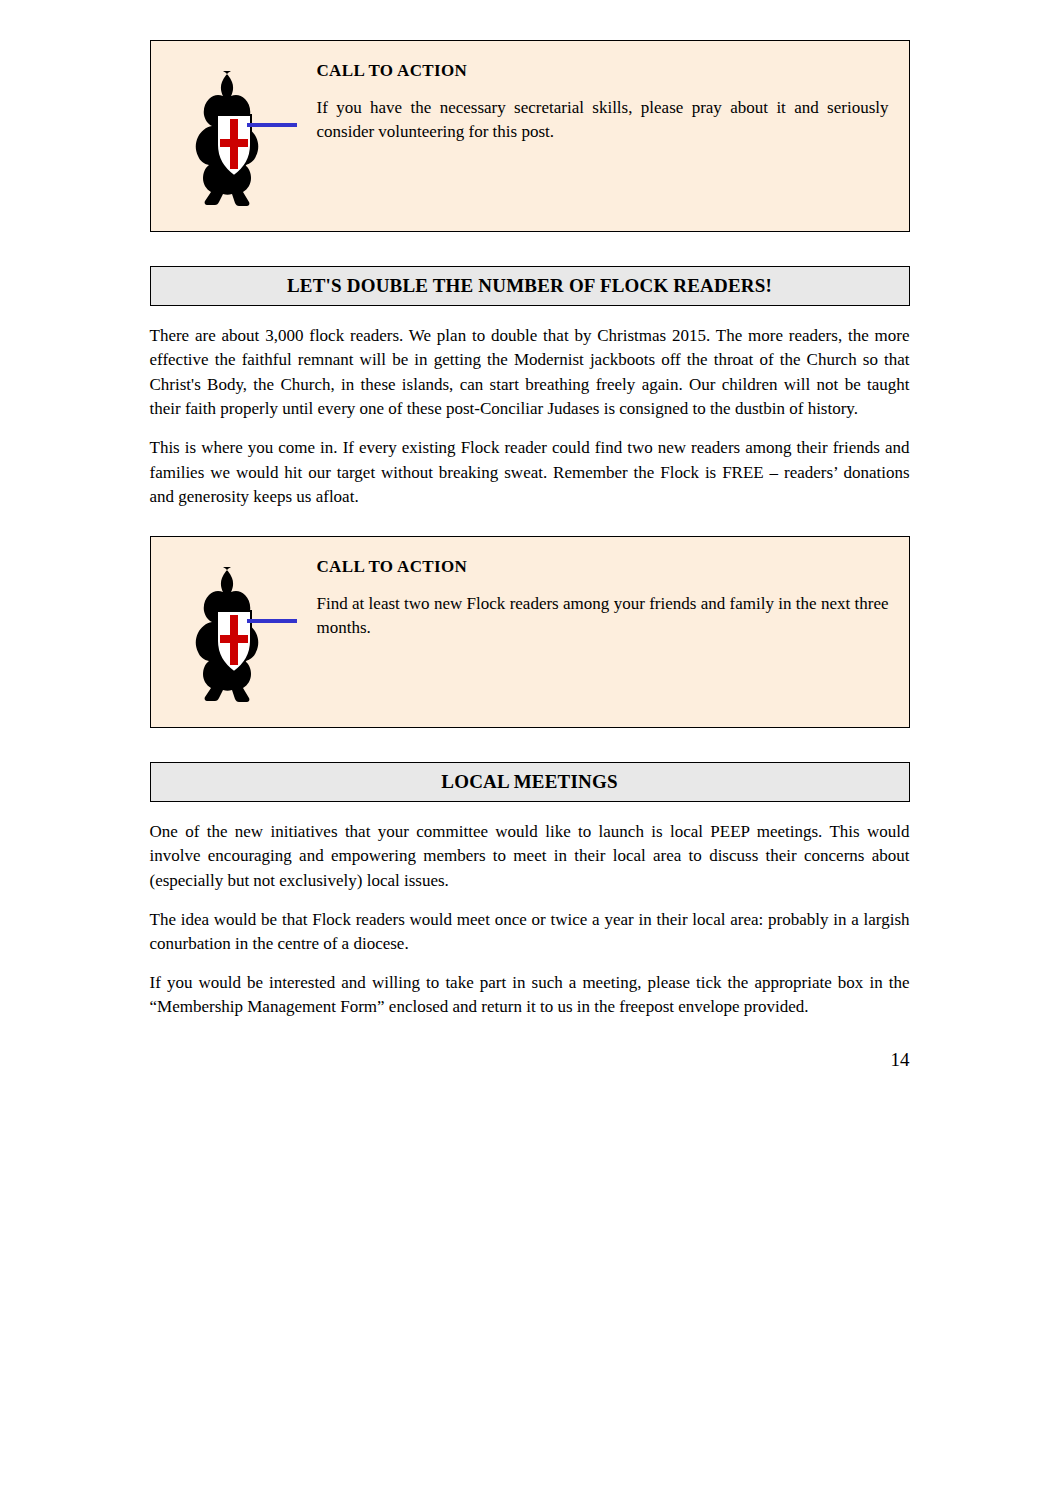CALL TO ACTION
If you have the necessary secretarial skills, please pray about it and seriously consider volunteering for this post.
LET'S DOUBLE THE NUMBER OF FLOCK READERS!
There are about 3,000 flock readers. We plan to double that by Christmas 2015. The more readers, the more effective the faithful remnant will be in getting the Modernist jackboots off the throat of the Church so that Christ's Body, the Church, in these islands, can start breathing freely again. Our children will not be taught their faith properly until every one of these post-Conciliar Judases is consigned to the dustbin of history.
This is where you come in. If every existing Flock reader could find two new readers among their friends and families we would hit our target without breaking sweat. Remember the Flock is FREE – readers’ donations and generosity keeps us afloat.
CALL TO ACTION
Find at least two new Flock readers among your friends and family in the next three months.
LOCAL MEETINGS
One of the new initiatives that your committee would like to launch is local PEEP meetings. This would involve encouraging and empowering members to meet in their local area to discuss their concerns about (especially but not exclusively) local issues.
The idea would be that Flock readers would meet once or twice a year in their local area: probably in a largish conurbation in the centre of a diocese.
If you would be interested and willing to take part in such a meeting, please tick the appropriate box in the “Membership Management Form” enclosed and return it to us in the freepost envelope provided.
14